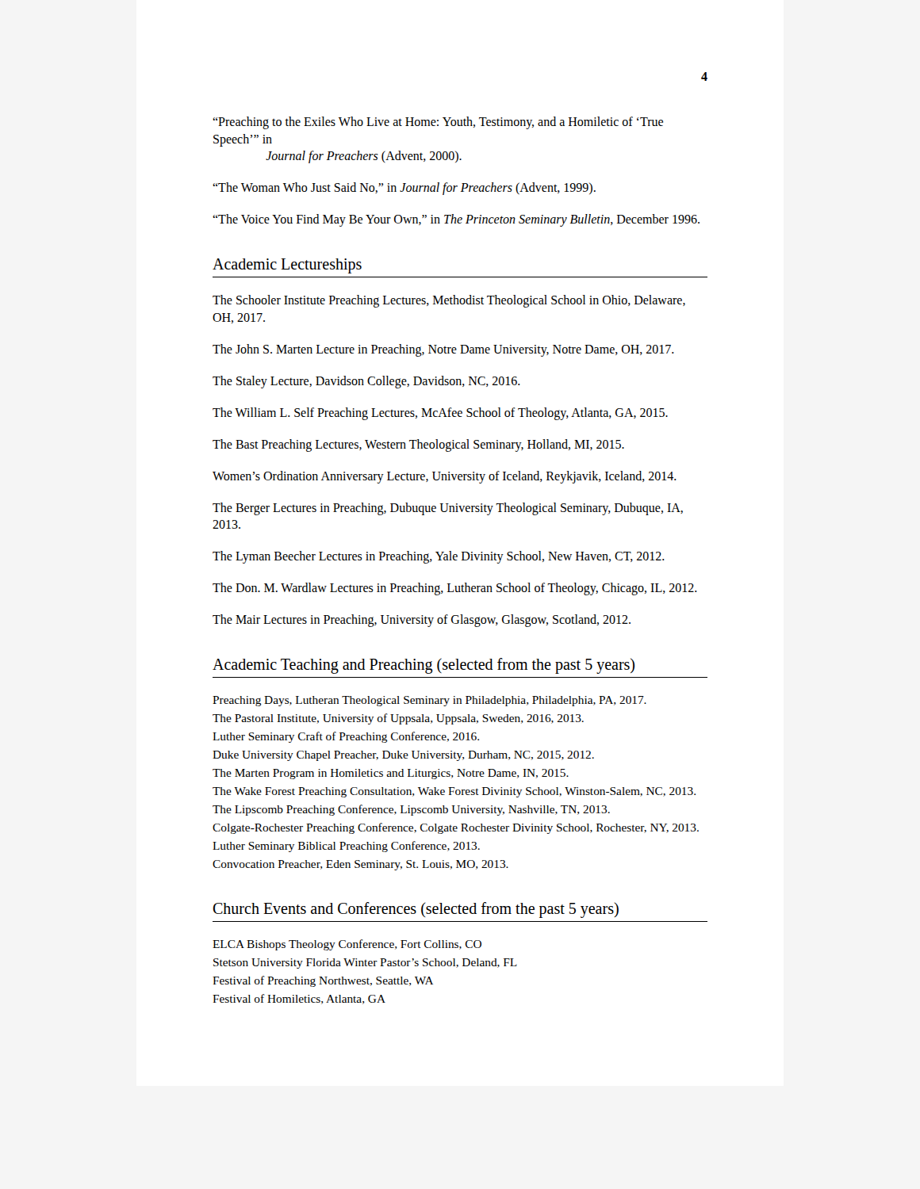4
“Preaching to the Exiles Who Live at Home: Youth, Testimony, and a Homiletic of ‘True Speech’” in Journal for Preachers (Advent, 2000).
“The Woman Who Just Said No,” in Journal for Preachers (Advent, 1999).
“The Voice You Find May Be Your Own,” in The Princeton Seminary Bulletin, December 1996.
Academic Lectureships
The Schooler Institute Preaching Lectures, Methodist Theological School in Ohio, Delaware, OH, 2017.
The John S. Marten Lecture in Preaching, Notre Dame University, Notre Dame, OH, 2017.
The Staley Lecture, Davidson College, Davidson, NC, 2016.
The William L. Self Preaching Lectures, McAfee School of Theology, Atlanta, GA, 2015.
The Bast Preaching Lectures, Western Theological Seminary, Holland, MI, 2015.
Women’s Ordination Anniversary Lecture, University of Iceland, Reykjavik, Iceland, 2014.
The Berger Lectures in Preaching, Dubuque University Theological Seminary, Dubuque, IA, 2013.
The Lyman Beecher Lectures in Preaching, Yale Divinity School, New Haven, CT, 2012.
The Don. M. Wardlaw Lectures in Preaching, Lutheran School of Theology, Chicago, IL, 2012.
The Mair Lectures in Preaching, University of Glasgow, Glasgow, Scotland, 2012.
Academic Teaching and Preaching (selected from the past 5 years)
Preaching Days, Lutheran Theological Seminary in Philadelphia, Philadelphia, PA, 2017.
The Pastoral Institute, University of Uppsala, Uppsala, Sweden, 2016, 2013.
Luther Seminary Craft of Preaching Conference, 2016.
Duke University Chapel Preacher, Duke University, Durham, NC, 2015, 2012.
The Marten Program in Homiletics and Liturgics, Notre Dame, IN, 2015.
The Wake Forest Preaching Consultation, Wake Forest Divinity School, Winston-Salem, NC, 2013.
The Lipscomb Preaching Conference, Lipscomb University, Nashville, TN, 2013.
Colgate-Rochester Preaching Conference, Colgate Rochester Divinity School, Rochester, NY, 2013.
Luther Seminary Biblical Preaching Conference, 2013.
Convocation Preacher, Eden Seminary, St. Louis, MO, 2013.
Church Events and Conferences (selected from the past 5 years)
ELCA Bishops Theology Conference, Fort Collins, CO
Stetson University Florida Winter Pastor’s School, Deland, FL
Festival of Preaching Northwest, Seattle, WA
Festival of Homiletics, Atlanta, GA